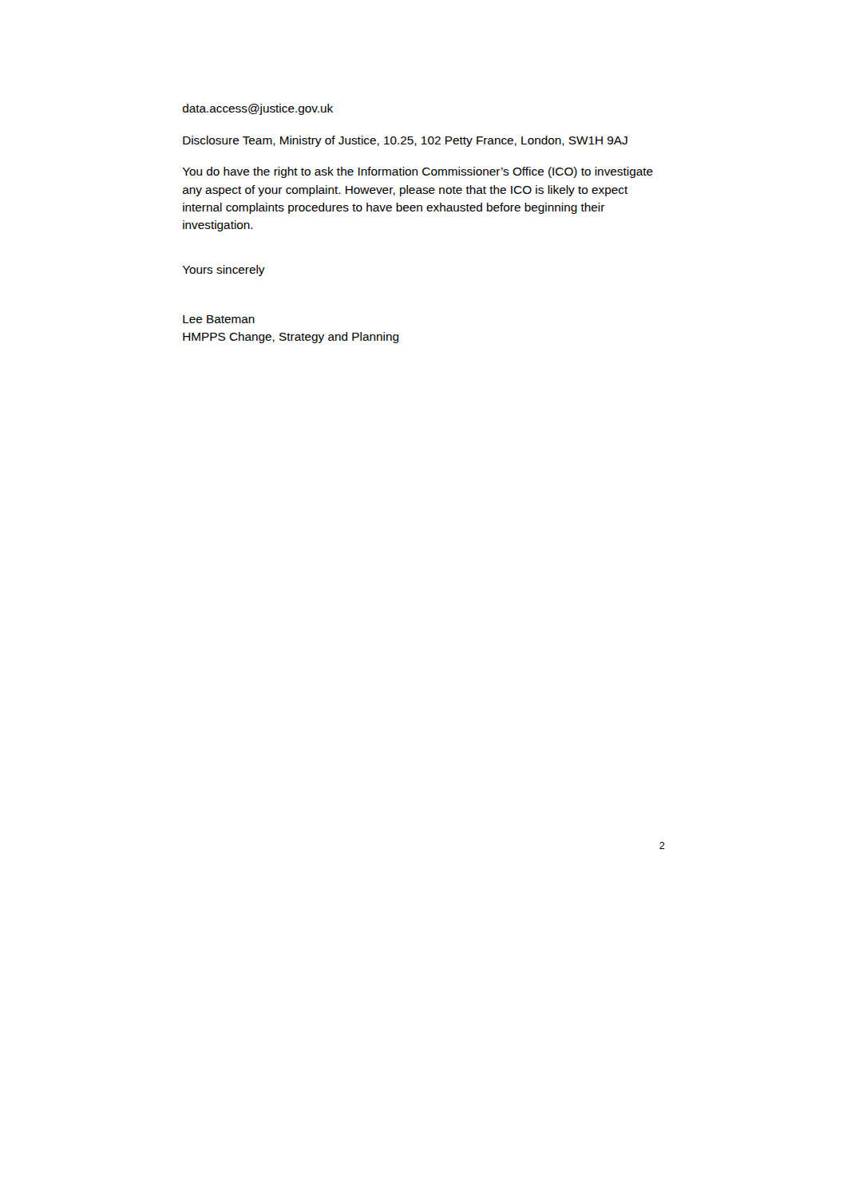data.access@justice.gov.uk
Disclosure Team, Ministry of Justice, 10.25, 102 Petty France, London, SW1H 9AJ
You do have the right to ask the Information Commissioner’s Office (ICO) to investigate any aspect of your complaint. However, please note that the ICO is likely to expect internal complaints procedures to have been exhausted before beginning their investigation.
Yours sincerely
Lee Bateman
HMPPS Change, Strategy and Planning
2